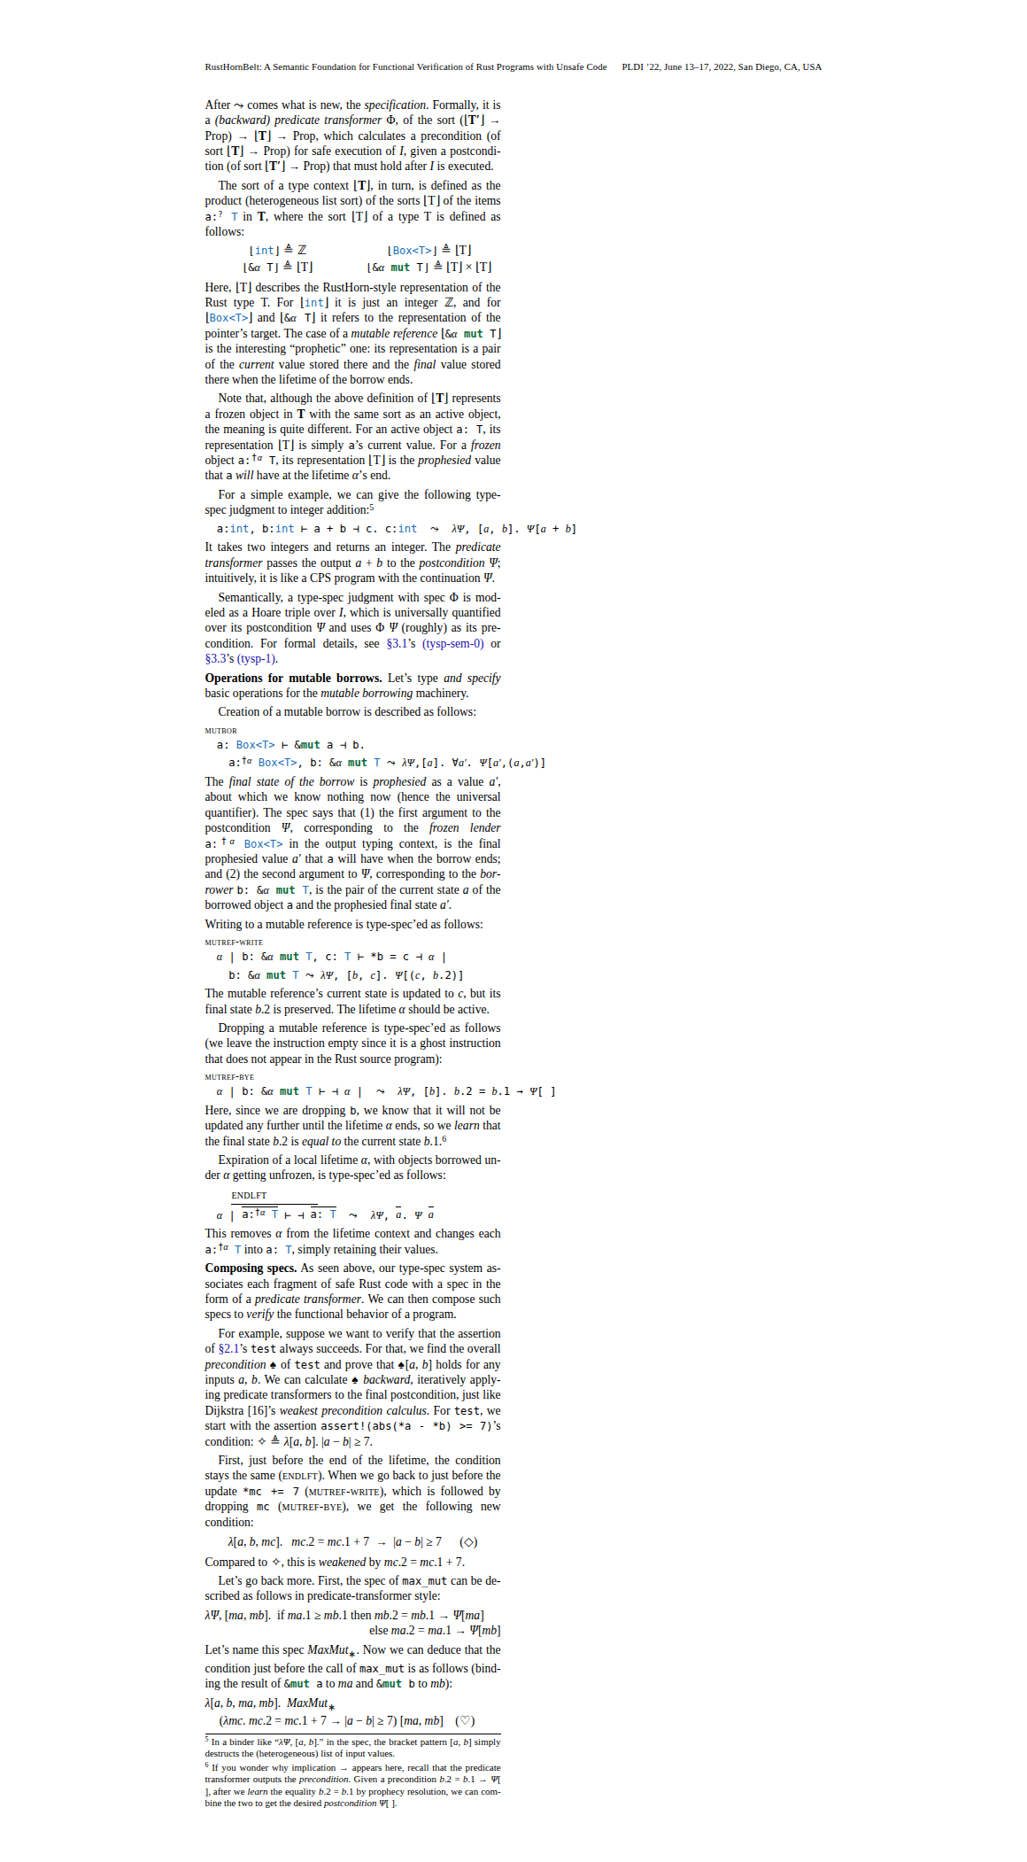RustHornBelt: A Semantic Foundation for Functional Verification of Rust Programs with Unsafe Code
PLDI ’22, June 13–17, 2022, San Diego, CA, USA
After ⤳ comes what is new, the specification. Formally, it is a (backward) predicate transformer Φ, of the sort (⌊T′⌋ → Prop) → ⌊T⌋ → Prop, which calculates a precondition (of sort ⌊T⌋ → Prop) for safe execution of I, given a postcondition (of sort ⌊T′⌋ → Prop) that must hold after I is executed.
The sort of a type context ⌊T⌋, in turn, is defined as the product (heterogeneous list sort) of the sorts ⌊T⌋ of the items a:? T in T, where the sort ⌊T⌋ of a type T is defined as follows:
⌊int⌋ ≜ ℤ
⌊Box<T>⌋ ≜ ⌊T⌋
⌊&α T⌋ ≜ ⌊T⌋
⌊&α mut T⌋ ≜ ⌊T⌋ × ⌊T⌋
Here, ⌊T⌋ describes the RustHorn-style representation of the Rust type T. For ⌊int⌋ it is just an integer ℤ, and for ⌊Box<T>⌋ and ⌊&α T⌋ it refers to the representation of the pointer’s target. The case of a mutable reference ⌊&α mut T⌋ is the interesting “prophetic” one: its representation is a pair of the current value stored there and the final value stored there when the lifetime of the borrow ends.
Note that, although the above definition of ⌊T⌋ represents a frozen object in T with the same sort as an active object, the meaning is quite different. For an active object a: T, its representation ⌊T⌋ is simply a’s current value. For a frozen object a:†α T, its representation ⌊T⌋ is the prophesied value that a will have at the lifetime α’s end.
For a simple example, we can give the following type-spec judgment to integer addition:5
a:int, b:int ⊢ a + b ⊣ c. c:int ⤳ λΨ, [a, b]. Ψ[a + b]
It takes two integers and returns an integer. The predicate transformer passes the output a + b to the postcondition Ψ; intuitively, it is like a CPS program with the continuation Ψ.
Semantically, a type-spec judgment with spec Φ is modeled as a Hoare triple over I, which is universally quantified over its postcondition Ψ and uses Φ Ψ (roughly) as its precondition. For formal details, see §3.1’s (tysp-sem-0) or §3.3’s (tysp-1).
Operations for mutable borrows. Let’s type and specify basic operations for the mutable borrowing machinery.
Creation of a mutable borrow is described as follows:
mutbor
a: Box<T> ⊢ &mut a ⊣ b.
a:†α Box<T>, b: &α mut T ⤳ λΨ,[a]. ∀a′. Ψ[a′,(a,a′)]
The final state of the borrow is prophesied as a value a′, about which we know nothing now (hence the universal quantifier). The spec says that (1) the first argument to the postcondition Ψ, corresponding to the frozen lender a:†α Box<T> in the output typing context, is the final prophesied value a′ that a will have when the borrow ends; and (2) the second argument to Ψ, corresponding to the borrower b: &α mut T, is the pair of the current state a of the borrowed object a and the prophesied final state a′.
Writing to a mutable reference is type-spec’ed as follows:
mutref-write
α | b: &α mut T, c: T ⊢ *b = c ⊣ α |
b: &α mut T ⤳ λΨ, [b, c]. Ψ[(c, b.2)]
The mutable reference’s current state is updated to c, but its final state b.2 is preserved. The lifetime α should be active.
Dropping a mutable reference is type-spec’ed as follows (we leave the instruction empty since it is a ghost instruction that does not appear in the Rust source program):
mutref-bye
α | b: &α mut T ⊢ ⊣ α | ⤳ λΨ, [b]. b.2 = b.1 → Ψ[ ]
Here, since we are dropping b, we know that it will not be updated any further until the lifetime α ends, so we learn that the final state b.2 is equal to the current state b.1.6
Expiration of a local lifetime α, with objects borrowed under α getting unfrozen, is type-spec’ed as follows:
endlft
α | a:†α T ⊢ ⊣ a: T ⤳ λΨ, a. Ψ a
This removes α from the lifetime context and changes each a:†α T into a: T, simply retaining their values.
Composing specs. As seen above, our type-spec system associates each fragment of safe Rust code with a spec in the form of a predicate transformer. We can then compose such specs to verify the functional behavior of a program.
For example, suppose we want to verify that the assertion of §2.1’s test always succeeds. For that, we find the overall precondition ♠ of test and prove that ♠[a, b] holds for any inputs a, b. We can calculate ♠ backward, iteratively applying predicate transformers to the final postcondition, just like Dijkstra [16]’s weakest precondition calculus. For test, we start with the assertion assert!(abs(*a - *b) >= 7)’s condition: ✧ ≜ λ[a, b]. |a − b| ≥ 7.
First, just before the end of the lifetime, the condition stays the same (endlft). When we go back to just before the update *mc += 7 (mutref-write), which is followed by dropping mc (mutref-bye), we get the following new condition:
λ[a, b, mc]. mc.2 = mc.1 + 7 → |a − b| ≥ 7 (◇)
Compared to ✧, this is weakened by mc.2 = mc.1 + 7.
Let’s go back more. First, the spec of max_mut can be described as follows in predicate-transformer style:
λΨ, [ma, mb]. if ma.1 ≥ mb.1 then mb.2 = mb.1 → Ψ[ma] else ma.2 = ma.1 → Ψ[mb]
Let’s name this spec MaxMut∗. Now we can deduce that the condition just before the call of max_mut is as follows (binding the result of &mut a to ma and &mut b to mb):
λ[a, b, ma, mb]. MaxMut∗ (λmc. mc.2 = mc.1 + 7 → |a − b| ≥ 7) [ma, mb] (♡)
5 In a binder like “λΨ, [a, b].” in the spec, the bracket pattern [a, b] simply destructs the (heterogeneous) list of input values.
6 If you wonder why implication → appears here, recall that the predicate transformer outputs the precondition. Given a precondition b.2 = b.1 → Ψ[ ], after we learn the equality b.2 = b.1 by prophecy resolution, we can combine the two to get the desired postcondition Ψ[ ].